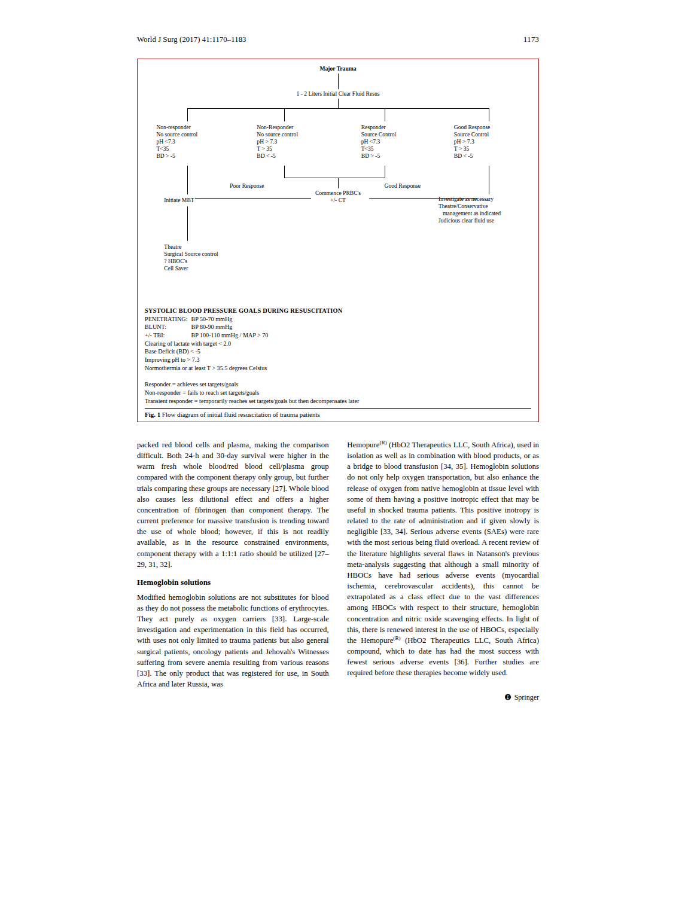World J Surg (2017) 41:1170–1183
1173
Major Trauma
1 - 2 Liters Initial Clear Fluid Resus
Non-responder
No source control
pH <7.3
T<35
BD > -5
Non-Responder
No source control
pH > 7.3
T > 35
BD < -5
Responder
Source Control
pH <7.3
T<35
BD > -5
Good Response
Source Control
pH > 7.3
T > 35
BD < -5
Initiate MBT
Commence PRBC's
+/- CT
Poor Response
Good Response
Investigate as necessary
Theatre/Conservative
management as indicated
Judicious clear fluid use
Theatre
Surgical Source control
? HBOC's
Cell Saver
SYSTOLIC BLOOD PRESSURE GOALS DURING RESUSCITATION
| PENETRATING: | BP 50-70 mmHg |
| BLUNT: | BP 80-90 mmHg |
| +/- TBI: | BP 100-110 mmHg / MAP > 70 |
Clearing of lactate with target < 2.0
Base Deficit (BD) < -5
Improving pH to > 7.3
Normothermia or at least T > 35.5 degrees Celsius
Responder = achieves set targets/goals
Non-responder = fails to reach set targets/goals
Transient responder = temporarily reaches set targets/goals but then decompensates later
Fig. 1 Flow diagram of initial fluid resuscitation of trauma patients
packed red blood cells and plasma, making the comparison difficult. Both 24-h and 30-day survival were higher in the warm fresh whole blood/red blood cell/plasma group compared with the component therapy only group, but further trials comparing these groups are necessary [27]. Whole blood also causes less dilutional effect and offers a higher concentration of fibrinogen than component therapy. The current preference for massive transfusion is trending toward the use of whole blood; however, if this is not readily available, as in the resource constrained environments, component therapy with a 1:1:1 ratio should be utilized [27–29, 31, 32].
Hemoglobin solutions
Modified hemoglobin solutions are not substitutes for blood as they do not possess the metabolic functions of erythrocytes. They act purely as oxygen carriers [33]. Large-scale investigation and experimentation in this field has occurred, with uses not only limited to trauma patients but also general surgical patients, oncology patients and Jehovah's Witnesses suffering from severe anemia resulting from various reasons [33]. The only product that was registered for use, in South Africa and later Russia, was
Hemopure(R) (HbO2 Therapeutics LLC, South Africa), used in isolation as well as in combination with blood products, or as a bridge to blood transfusion [34, 35]. Hemoglobin solutions do not only help oxygen transportation, but also enhance the release of oxygen from native hemoglobin at tissue level with some of them having a positive inotropic effect that may be useful in shocked trauma patients. This positive inotropy is related to the rate of administration and if given slowly is negligible [33, 34]. Serious adverse events (SAEs) were rare with the most serious being fluid overload. A recent review of the literature highlights several flaws in Natanson's previous meta-analysis suggesting that although a small minority of HBOCs have had serious adverse events (myocardial ischemia, cerebrovascular accidents), this cannot be extrapolated as a class effect due to the vast differences among HBOCs with respect to their structure, hemoglobin concentration and nitric oxide scavenging effects. In light of this, there is renewed interest in the use of HBOCs, especially the Hemopure(R) (HbO2 Therapeutics LLC, South Africa) compound, which to date has had the most success with fewest serious adverse events [36]. Further studies are required before these therapies become widely used.
➊ Springer